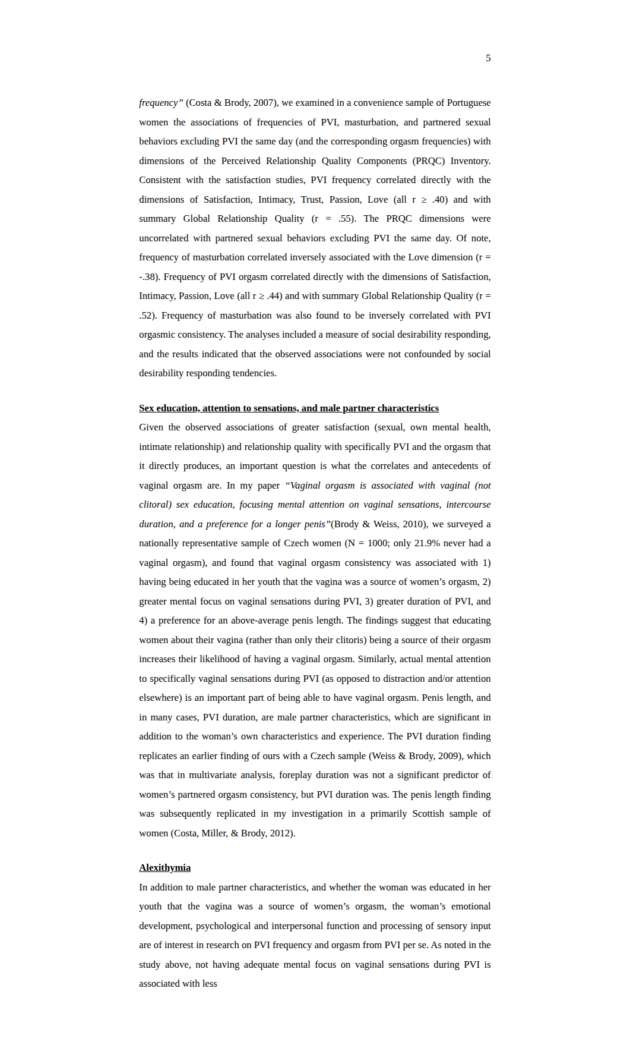5
frequency” (Costa & Brody, 2007), we examined in a convenience sample of Portuguese women the associations of frequencies of PVI, masturbation, and partnered sexual behaviors excluding PVI the same day (and the corresponding orgasm frequencies) with dimensions of the Perceived Relationship Quality Components (PRQC) Inventory. Consistent with the satisfaction studies, PVI frequency correlated directly with the dimensions of Satisfaction, Intimacy, Trust, Passion, Love (all r ≥ .40) and with summary Global Relationship Quality (r = .55). The PRQC dimensions were uncorrelated with partnered sexual behaviors excluding PVI the same day. Of note, frequency of masturbation correlated inversely associated with the Love dimension (r = -.38). Frequency of PVI orgasm correlated directly with the dimensions of Satisfaction, Intimacy, Passion, Love (all r ≥ .44) and with summary Global Relationship Quality (r = .52). Frequency of masturbation was also found to be inversely correlated with PVI orgasmic consistency. The analyses included a measure of social desirability responding, and the results indicated that the observed associations were not confounded by social desirability responding tendencies.
Sex education, attention to sensations, and male partner characteristics
Given the observed associations of greater satisfaction (sexual, own mental health, intimate relationship) and relationship quality with specifically PVI and the orgasm that it directly produces, an important question is what the correlates and antecedents of vaginal orgasm are. In my paper “Vaginal orgasm is associated with vaginal (not clitoral) sex education, focusing mental attention on vaginal sensations, intercourse duration, and a preference for a longer penis”(Brody & Weiss, 2010), we surveyed a nationally representative sample of Czech women (N = 1000; only 21.9% never had a vaginal orgasm), and found that vaginal orgasm consistency was associated with 1) having being educated in her youth that the vagina was a source of women’s orgasm, 2) greater mental focus on vaginal sensations during PVI, 3) greater duration of PVI, and 4) a preference for an above-average penis length. The findings suggest that educating women about their vagina (rather than only their clitoris) being a source of their orgasm increases their likelihood of having a vaginal orgasm. Similarly, actual mental attention to specifically vaginal sensations during PVI (as opposed to distraction and/or attention elsewhere) is an important part of being able to have vaginal orgasm. Penis length, and in many cases, PVI duration, are male partner characteristics, which are significant in addition to the woman’s own characteristics and experience. The PVI duration finding replicates an earlier finding of ours with a Czech sample (Weiss & Brody, 2009), which was that in multivariate analysis, foreplay duration was not a significant predictor of women’s partnered orgasm consistency, but PVI duration was. The penis length finding was subsequently replicated in my investigation in a primarily Scottish sample of women (Costa, Miller, & Brody, 2012).
Alexithymia
In addition to male partner characteristics, and whether the woman was educated in her youth that the vagina was a source of women’s orgasm, the woman’s emotional development, psychological and interpersonal function and processing of sensory input are of interest in research on PVI frequency and orgasm from PVI per se. As noted in the study above, not having adequate mental focus on vaginal sensations during PVI is associated with less